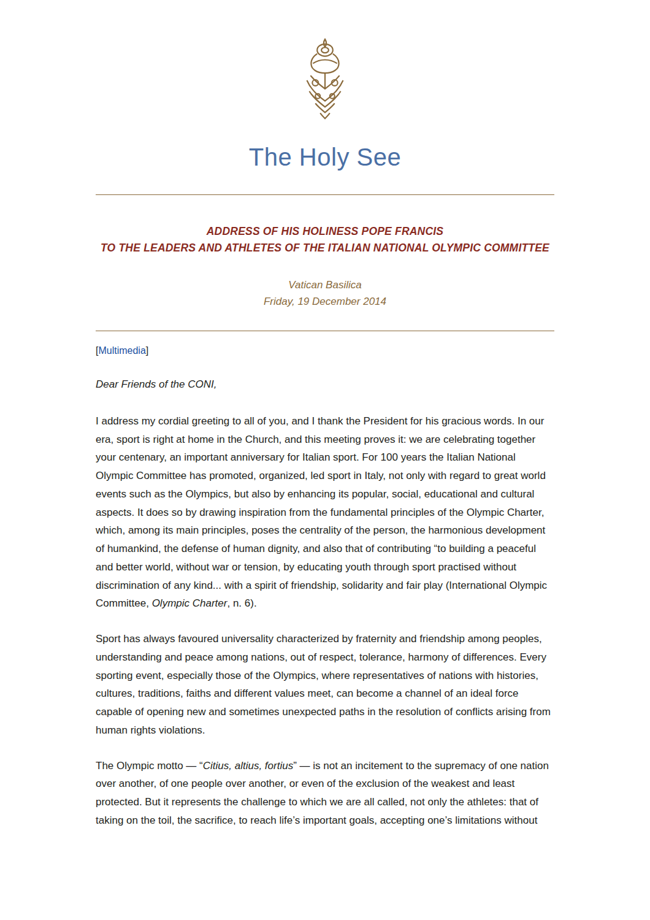The Holy See
ADDRESS OF HIS HOLINESS POPE FRANCIS
TO THE LEADERS AND ATHLETES OF THE ITALIAN NATIONAL OLYMPIC COMMITTEE
Vatican Basilica
Friday, 19 December 2014
[Multimedia]
Dear Friends of the CONI,
I address my cordial greeting to all of you, and I thank the President for his gracious words. In our era, sport is right at home in the Church, and this meeting proves it: we are celebrating together your centenary, an important anniversary for Italian sport. For 100 years the Italian National Olympic Committee has promoted, organized, led sport in Italy, not only with regard to great world events such as the Olympics, but also by enhancing its popular, social, educational and cultural aspects. It does so by drawing inspiration from the fundamental principles of the Olympic Charter, which, among its main principles, poses the centrality of the person, the harmonious development of humankind, the defense of human dignity, and also that of contributing “to building a peaceful and better world, without war or tension, by educating youth through sport practised without discrimination of any kind... with a spirit of friendship, solidarity and fair play (International Olympic Committee, Olympic Charter, n. 6).
Sport has always favoured universality characterized by fraternity and friendship among peoples, understanding and peace among nations, out of respect, tolerance, harmony of differences. Every sporting event, especially those of the Olympics, where representatives of nations with histories, cultures, traditions, faiths and different values meet, can become a channel of an ideal force capable of opening new and sometimes unexpected paths in the resolution of conflicts arising from human rights violations.
The Olympic motto — “Citius, altius, fortius” — is not an incitement to the supremacy of one nation over another, of one people over another, or even of the exclusion of the weakest and least protected. But it represents the challenge to which we are all called, not only the athletes: that of taking on the toil, the sacrifice, to reach life’s important goals, accepting one’s limitations without